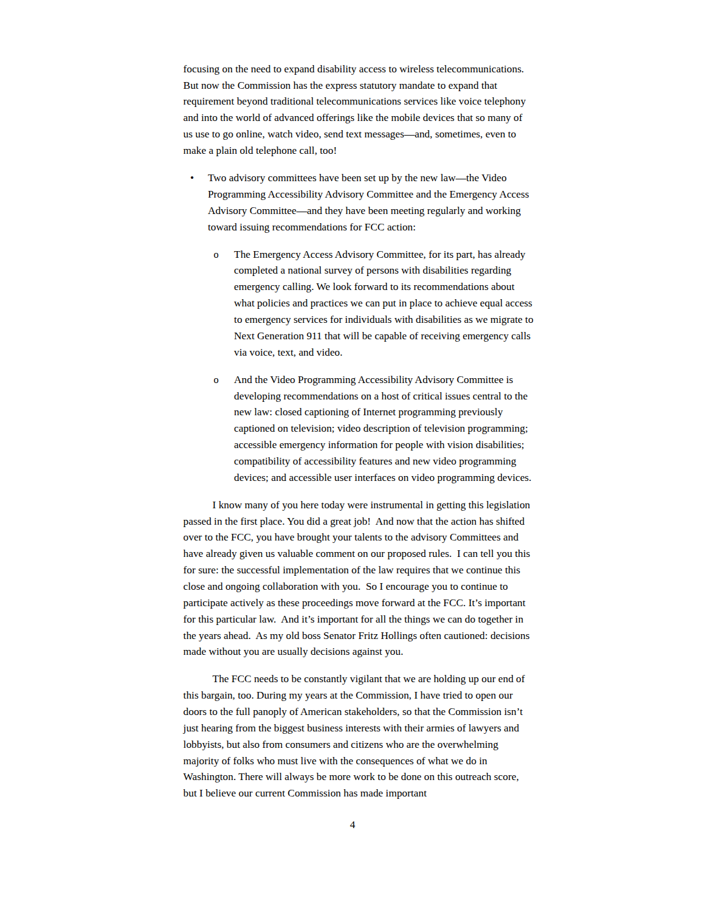focusing on the need to expand disability access to wireless telecommunications. But now the Commission has the express statutory mandate to expand that requirement beyond traditional telecommunications services like voice telephony and into the world of advanced offerings like the mobile devices that so many of us use to go online, watch video, send text messages—and, sometimes, even to make a plain old telephone call, too!
Two advisory committees have been set up by the new law—the Video Programming Accessibility Advisory Committee and the Emergency Access Advisory Committee—and they have been meeting regularly and working toward issuing recommendations for FCC action:
The Emergency Access Advisory Committee, for its part, has already completed a national survey of persons with disabilities regarding emergency calling. We look forward to its recommendations about what policies and practices we can put in place to achieve equal access to emergency services for individuals with disabilities as we migrate to Next Generation 911 that will be capable of receiving emergency calls via voice, text, and video.
And the Video Programming Accessibility Advisory Committee is developing recommendations on a host of critical issues central to the new law: closed captioning of Internet programming previously captioned on television; video description of television programming; accessible emergency information for people with vision disabilities; compatibility of accessibility features and new video programming devices; and accessible user interfaces on video programming devices.
I know many of you here today were instrumental in getting this legislation passed in the first place. You did a great job! And now that the action has shifted over to the FCC, you have brought your talents to the advisory Committees and have already given us valuable comment on our proposed rules. I can tell you this for sure: the successful implementation of the law requires that we continue this close and ongoing collaboration with you. So I encourage you to continue to participate actively as these proceedings move forward at the FCC. It’s important for this particular law. And it’s important for all the things we can do together in the years ahead. As my old boss Senator Fritz Hollings often cautioned: decisions made without you are usually decisions against you.
The FCC needs to be constantly vigilant that we are holding up our end of this bargain, too. During my years at the Commission, I have tried to open our doors to the full panoply of American stakeholders, so that the Commission isn’t just hearing from the biggest business interests with their armies of lawyers and lobbyists, but also from consumers and citizens who are the overwhelming majority of folks who must live with the consequences of what we do in Washington. There will always be more work to be done on this outreach score, but I believe our current Commission has made important
4